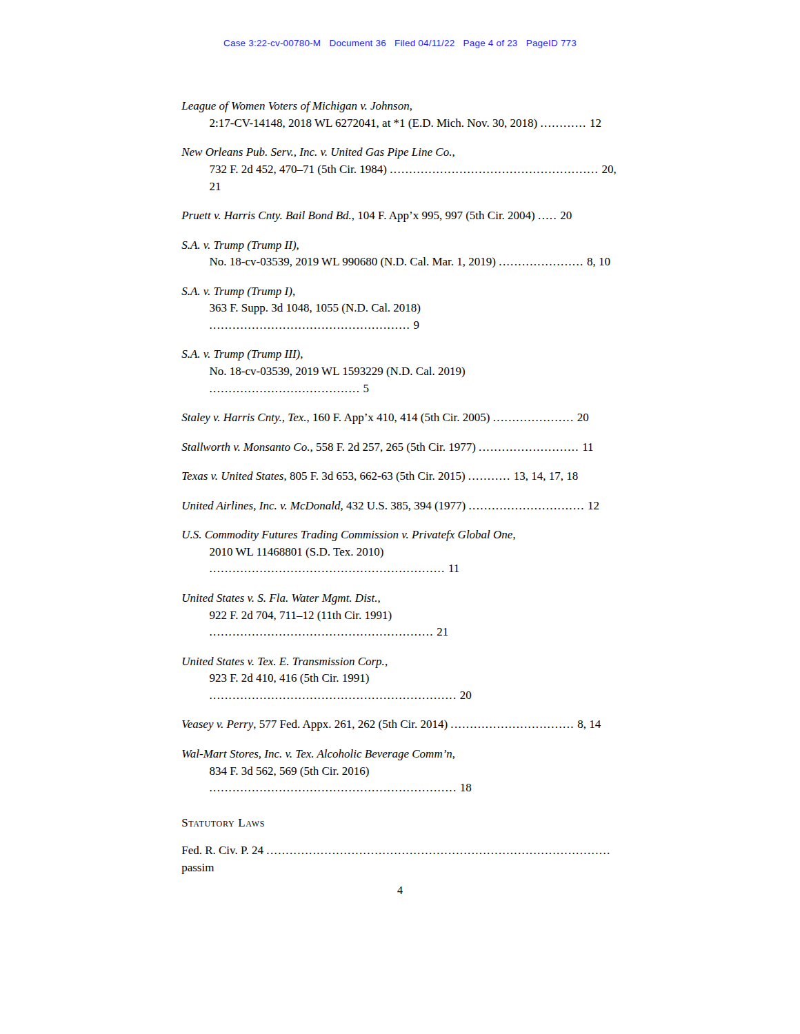Case 3:22-cv-00780-M Document 36 Filed 04/11/22 Page 4 of 23 PageID 773
League of Women Voters of Michigan v. Johnson, 2:17-CV-14148, 2018 WL 6272041, at *1 (E.D. Mich. Nov. 30, 2018) ............ 12
New Orleans Pub. Serv., Inc. v. United Gas Pipe Line Co., 732 F. 2d 452, 470–71 (5th Cir. 1984) ...................................................... 20, 21
Pruett v. Harris Cnty. Bail Bond Bd., 104 F. App’x 995, 997 (5th Cir. 2004) ..... 20
S.A. v. Trump (Trump II), No. 18-cv-03539, 2019 WL 990680 (N.D. Cal. Mar. 1, 2019) ...................... 8, 10
S.A. v. Trump (Trump I), 363 F. Supp. 3d 1048, 1055 (N.D. Cal. 2018) .................................................... 9
S.A. v. Trump (Trump III), No. 18-cv-03539, 2019 WL 1593229 (N.D. Cal. 2019) ....................................... 5
Staley v. Harris Cnty., Tex., 160 F. App’x 410, 414 (5th Cir. 2005) ..................... 20
Stallworth v. Monsanto Co., 558 F. 2d 257, 265 (5th Cir. 1977) .......................... 11
Texas v. United States, 805 F. 3d 653, 662-63 (5th Cir. 2015) ........... 13, 14, 17, 18
United Airlines, Inc. v. McDonald, 432 U.S. 385, 394 (1977) .............................. 12
U.S. Commodity Futures Trading Commission v. Privatefx Global One, 2010 WL 11468801 (S.D. Tex. 2010) ............................................................. 11
United States v. S. Fla. Water Mgmt. Dist., 922 F. 2d 704, 711–12 (11th Cir. 1991) .......................................................... 21
United States v. Tex. E. Transmission Corp., 923 F. 2d 410, 416 (5th Cir. 1991) ................................................................ 20
Veasey v. Perry, 577 Fed. Appx. 261, 262 (5th Cir. 2014) ................................ 8, 14
Wal-Mart Stores, Inc. v. Tex. Alcoholic Beverage Comm’n, 834 F. 3d 562, 569 (5th Cir. 2016) ................................................................ 18
Statutory Laws
Fed. R. Civ. P. 24 ......................................................................................... passim
4